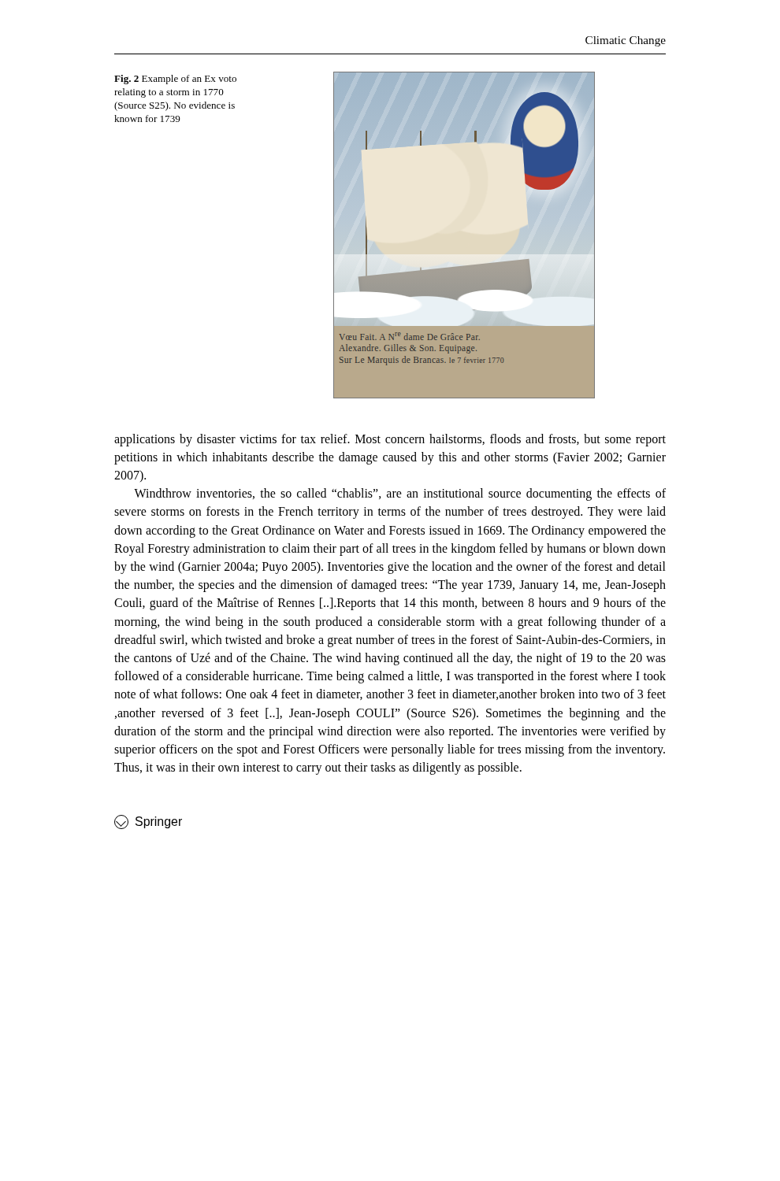Climatic Change
Fig. 2 Example of an Ex voto relating to a storm in 1770 (Source S25). No evidence is known for 1739
Vœu Fait. A Nre dame De Grâce Par.
Alexandre. Gilles & Son. Equipage.
Sur Le Marquis de Brancas. le 7 fevrier 1770
applications by disaster victims for tax relief. Most concern hailstorms, floods and frosts, but some report petitions in which inhabitants describe the damage caused by this and other storms (Favier 2002; Garnier 2007).
Windthrow inventories, the so called “chablis”, are an institutional source documenting the effects of severe storms on forests in the French territory in terms of the number of trees destroyed. They were laid down according to the Great Ordinance on Water and Forests issued in 1669. The Ordinancy empowered the Royal Forestry administration to claim their part of all trees in the kingdom felled by humans or blown down by the wind (Garnier 2004a; Puyo 2005). Inventories give the location and the owner of the forest and detail the number, the species and the dimension of damaged trees: “The year 1739, January 14, me, Jean-Joseph Couli, guard of the Maîtrise of Rennes [..].Reports that 14 this month, between 8 hours and 9 hours of the morning, the wind being in the south produced a considerable storm with a great following thunder of a dreadful swirl, which twisted and broke a great number of trees in the forest of Saint-Aubin-des-Cormiers, in the cantons of Uzé and of the Chaine. The wind having continued all the day, the night of 19 to the 20 was followed of a considerable hurricane. Time being calmed a little, I was transported in the forest where I took note of what follows: One oak 4 feet in diameter, another 3 feet in diameter,another broken into two of 3 feet ,another reversed of 3 feet [..], Jean-Joseph COULI” (Source S26). Sometimes the beginning and the duration of the storm and the principal wind direction were also reported. The inventories were verified by superior officers on the spot and Forest Officers were personally liable for trees missing from the inventory. Thus, it was in their own interest to carry out their tasks as diligently as possible.
Springer